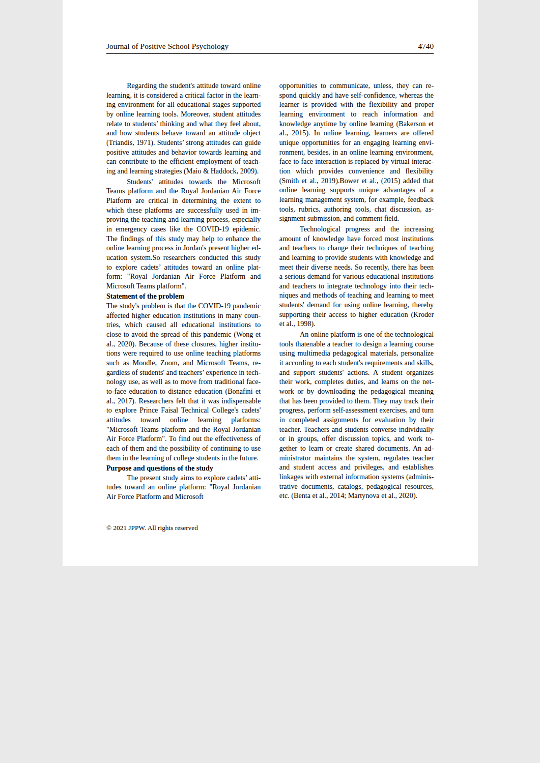Journal of Positive School Psychology 4740
Regarding the student's attitude toward online learning, it is considered a critical factor in the learning environment for all educational stages supported by online learning tools. Moreover, student attitudes relate to students’ thinking and what they feel about, and how students behave toward an attitude object (Triandis, 1971). Students’ strong attitudes can guide positive attitudes and behavior towards learning and can contribute to the efficient employment of teaching and learning strategies (Maio & Haddock, 2009).
Students' attitudes towards the Microsoft Teams platform and the Royal Jordanian Air Force Platform are critical in determining the extent to which these platforms are successfully used in improving the teaching and learning process, especially in emergency cases like the COVID-19 epidemic. The findings of this study may help to enhance the online learning process in Jordan's present higher education system.So researchers conducted this study to explore cadets’ attitudes toward an online platform: "Royal Jordanian Air Force Platform and Microsoft Teams platform".
Statement of the problem
The study's problem is that the COVID-19 pandemic affected higher education institutions in many countries, which caused all educational institutions to close to avoid the spread of this pandemic (Wong et al., 2020). Because of these closures, higher institutions were required to use online teaching platforms such as Moodle, Zoom, and Microsoft Teams, regardless of students' and teachers’ experience in technology use, as well as to move from traditional face-to-face education to distance education (Bonafini et al., 2017). Researchers felt that it was indispensable to explore Prince Faisal Technical College's cadets' attitudes toward online learning platforms: "Microsoft Teams platform and the Royal Jordanian Air Force Platform". To find out the effectiveness of each of them and the possibility of continuing to use them in the learning of college students in the future.
Purpose and questions of the study
The present study aims to explore cadets’ attitudes toward an online platform: "Royal Jordanian Air Force Platform and Microsoft
opportunities to communicate, unless, they can respond quickly and have self-confidence, whereas the learner is provided with the flexibility and proper learning environment to reach information and knowledge anytime by online learning (Bakerson et al., 2015). In online learning, learners are offered unique opportunities for an engaging learning environment, besides, in an online learning environment, face to face interaction is replaced by virtual interaction which provides convenience and flexibility (Smith et al., 2019).Bower et al., (2015) added that online learning supports unique advantages of a learning management system, for example, feedback tools, rubrics, authoring tools, chat discussion, assignment submission, and comment field.
Technological progress and the increasing amount of knowledge have forced most institutions and teachers to change their techniques of teaching and learning to provide students with knowledge and meet their diverse needs. So recently, there has been a serious demand for various educational institutions and teachers to integrate technology into their techniques and methods of teaching and learning to meet students' demand for using online learning, thereby supporting their access to higher education (Kroder et al., 1998).
An online platform is one of the technological tools thatenable a teacher to design a learning course using multimedia pedagogical materials, personalize it according to each student's requirements and skills, and support students' actions. A student organizes their work, completes duties, and learns on the network or by downloading the pedagogical meaning that has been provided to them. They may track their progress, perform self-assessment exercises, and turn in completed assignments for evaluation by their teacher. Teachers and students converse individually or in groups, offer discussion topics, and work together to learn or create shared documents. An administrator maintains the system, regulates teacher and student access and privileges, and establishes linkages with external information systems (administrative documents, catalogs, pedagogical resources, etc. (Benta et al., 2014; Martynova et al., 2020).
© 2021 JPPW. All rights reserved